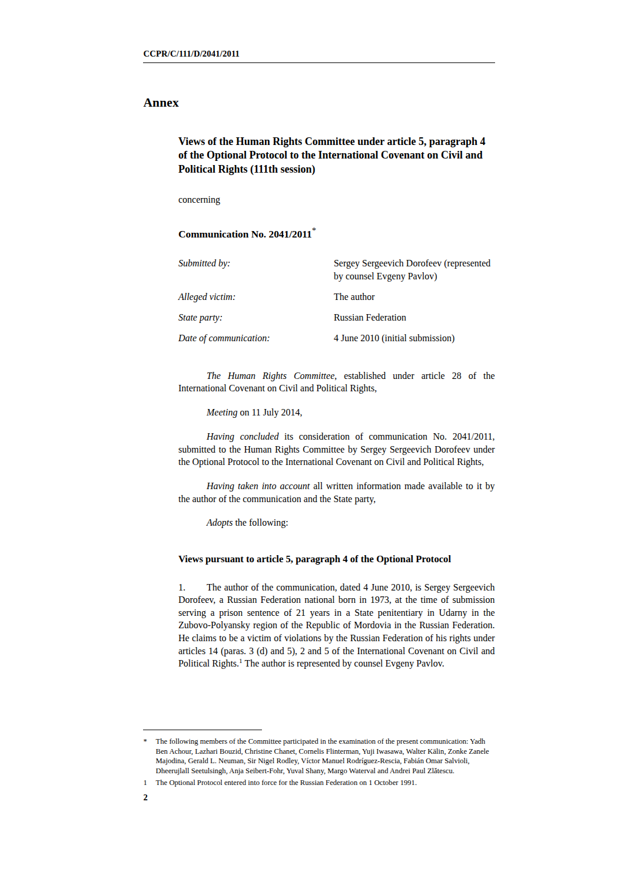CCPR/C/111/D/2041/2011
Annex
Views of the Human Rights Committee under article 5, paragraph 4 of the Optional Protocol to the International Covenant on Civil and Political Rights (111th session)
concerning
Communication No. 2041/2011*
| Submitted by: | Sergey Sergeevich Dorofeev (represented by counsel Evgeny Pavlov) |
| Alleged victim: | The author |
| State party: | Russian Federation |
| Date of communication: | 4 June 2010 (initial submission) |
The Human Rights Committee, established under article 28 of the International Covenant on Civil and Political Rights,
Meeting on 11 July 2014,
Having concluded its consideration of communication No. 2041/2011, submitted to the Human Rights Committee by Sergey Sergeevich Dorofeev under the Optional Protocol to the International Covenant on Civil and Political Rights,
Having taken into account all written information made available to it by the author of the communication and the State party,
Adopts the following:
Views pursuant to article 5, paragraph 4 of the Optional Protocol
1. The author of the communication, dated 4 June 2010, is Sergey Sergeevich Dorofeev, a Russian Federation national born in 1973, at the time of submission serving a prison sentence of 21 years in a State penitentiary in Udarny in the Zubovo-Polyansky region of the Republic of Mordovia in the Russian Federation. He claims to be a victim of violations by the Russian Federation of his rights under articles 14 (paras. 3 (d) and 5), 2 and 5 of the International Covenant on Civil and Political Rights.1 The author is represented by counsel Evgeny Pavlov.
*
The following members of the Committee participated in the examination of the present communication: Yadh Ben Achour, Lazhari Bouzid, Christine Chanet, Cornelis Flinterman, Yuji Iwasawa, Walter Kälin, Zonke Zanele Majodina, Gerald L. Neuman, Sir Nigel Rodley, Víctor Manuel Rodríguez-Rescia, Fabián Omar Salvioli, Dheerujlall Seetulsingh, Anja Seibert-Fohr, Yuval Shany, Margo Waterval and Andrei Paul Zlătescu.
1
The Optional Protocol entered into force for the Russian Federation on 1 October 1991.
2